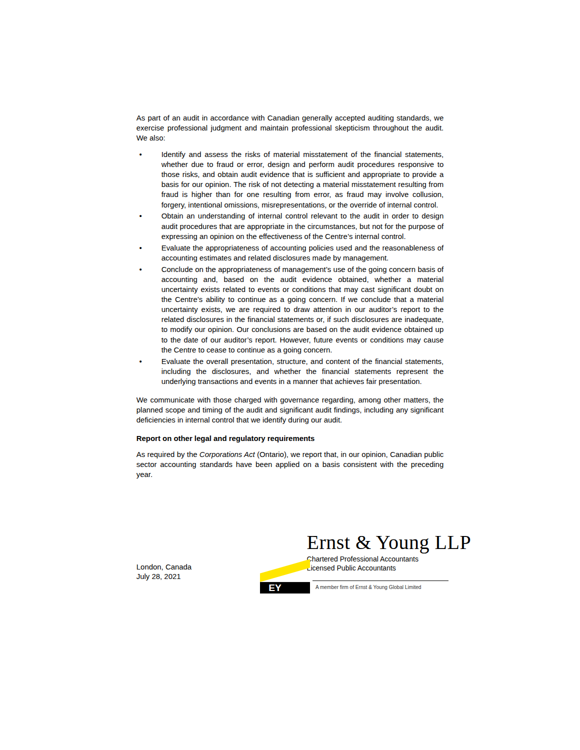As part of an audit in accordance with Canadian generally accepted auditing standards, we exercise professional judgment and maintain professional skepticism throughout the audit. We also:
Identify and assess the risks of material misstatement of the financial statements, whether due to fraud or error, design and perform audit procedures responsive to those risks, and obtain audit evidence that is sufficient and appropriate to provide a basis for our opinion. The risk of not detecting a material misstatement resulting from fraud is higher than for one resulting from error, as fraud may involve collusion, forgery, intentional omissions, misrepresentations, or the override of internal control.
Obtain an understanding of internal control relevant to the audit in order to design audit procedures that are appropriate in the circumstances, but not for the purpose of expressing an opinion on the effectiveness of the Centre’s internal control.
Evaluate the appropriateness of accounting policies used and the reasonableness of accounting estimates and related disclosures made by management.
Conclude on the appropriateness of management’s use of the going concern basis of accounting and, based on the audit evidence obtained, whether a material uncertainty exists related to events or conditions that may cast significant doubt on the Centre’s ability to continue as a going concern. If we conclude that a material uncertainty exists, we are required to draw attention in our auditor’s report to the related disclosures in the financial statements or, if such disclosures are inadequate, to modify our opinion. Our conclusions are based on the audit evidence obtained up to the date of our auditor’s report. However, future events or conditions may cause the Centre to cease to continue as a going concern.
Evaluate the overall presentation, structure, and content of the financial statements, including the disclosures, and whether the financial statements represent the underlying transactions and events in a manner that achieves fair presentation.
We communicate with those charged with governance regarding, among other matters, the planned scope and timing of the audit and significant audit findings, including any significant deficiencies in internal control that we identify during our audit.
Report on other legal and regulatory requirements
As required by the Corporations Act (Ontario), we report that, in our opinion, Canadian public sector accounting standards have been applied on a basis consistent with the preceding year.
London, Canada
July 28, 2021
Ernst & Young LLP
Chartered Professional Accountants
Licensed Public Accountants
EY
A member firm of Ernst & Young Global Limited